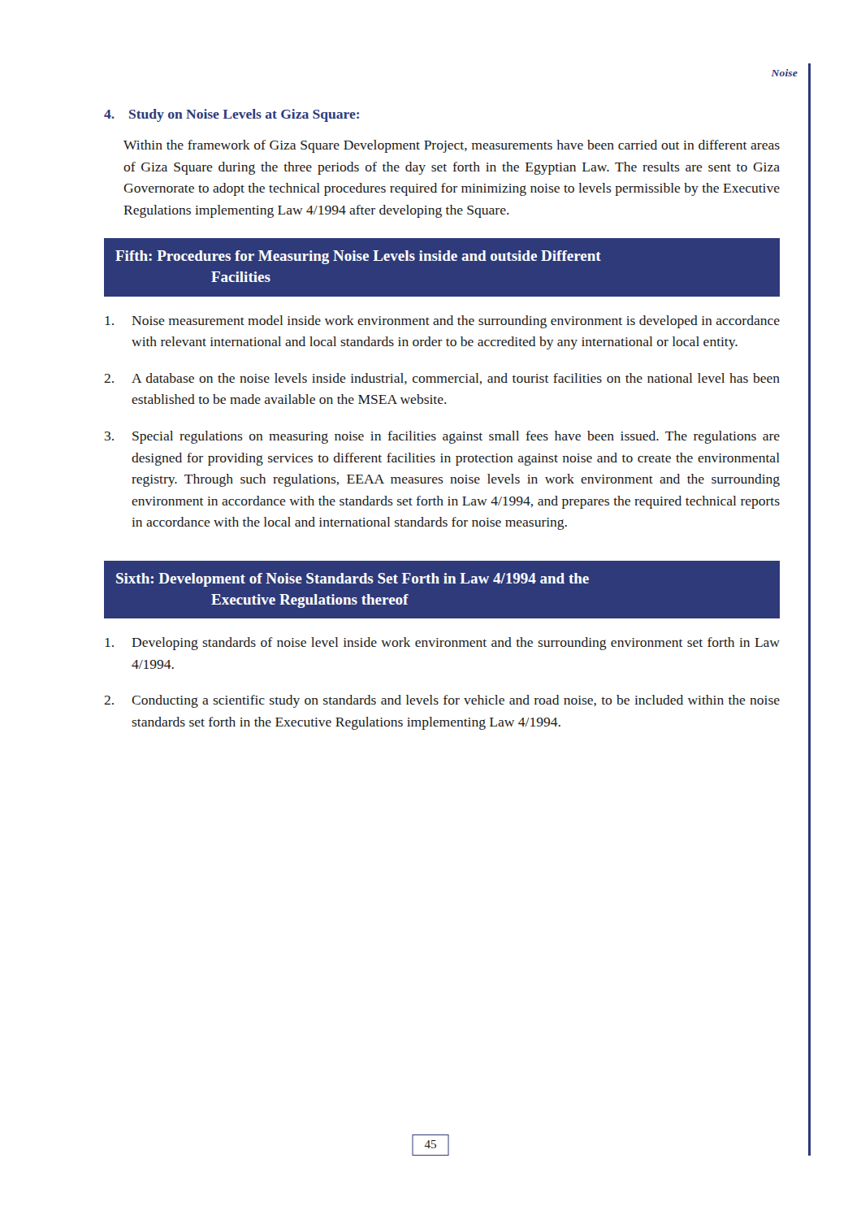Noise
4. Study on Noise Levels at Giza Square:
Within the framework of Giza Square Development Project, measurements have been carried out in different areas of Giza Square during the three periods of the day set forth in the Egyptian Law. The results are sent to Giza Governorate to adopt the technical procedures required for minimizing noise to levels permissible by the Executive Regulations implementing Law 4/1994 after developing the Square.
Fifth: Procedures for Measuring Noise Levels inside and outside Different Facilities
1. Noise measurement model inside work environment and the surrounding environment is developed in accordance with relevant international and local standards in order to be accredited by any international or local entity.
2. A database on the noise levels inside industrial, commercial, and tourist facilities on the national level has been established to be made available on the MSEA website.
3. Special regulations on measuring noise in facilities against small fees have been issued. The regulations are designed for providing services to different facilities in protection against noise and to create the environmental registry. Through such regulations, EEAA measures noise levels in work environment and the surrounding environment in accordance with the standards set forth in Law 4/1994, and prepares the required technical reports in accordance with the local and international standards for noise measuring.
Sixth: Development of Noise Standards Set Forth in Law 4/1994 and the Executive Regulations thereof
1. Developing standards of noise level inside work environment and the surrounding environment set forth in Law 4/1994.
2. Conducting a scientific study on standards and levels for vehicle and road noise, to be included within the noise standards set forth in the Executive Regulations implementing Law 4/1994.
45